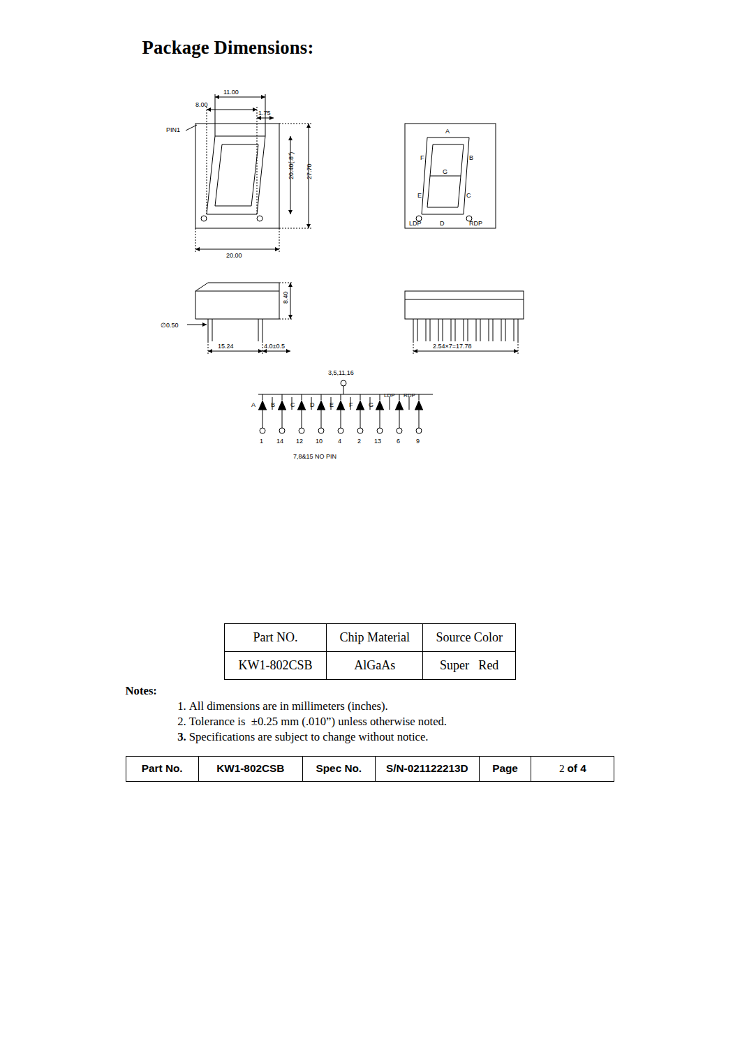Package Dimensions:
PIN1 11.00 8.00 1.75 20.40(.8") 27.70 20.00 A F B G E C D LDP RDP ∅0.50 15.24 4.0±0.5 8.40 2.54×7=17.78 3,5,11,16 A B C D E F G LDP RDP 1 14 12 10 4 2 13 6 9 7,8&15 NO PIN
| Part NO. | Chip Material | Source Color |
| KW1-802CSB | AlGaAs | Super Red |
Notes:
All dimensions are in millimeters (inches).
Tolerance is ±0.25 mm (.010”) unless otherwise noted.
Specifications are subject to change without notice.
| Part No. | KW1-802CSB | Spec No. | S/N-021122213D | Page | 2 of 4 |